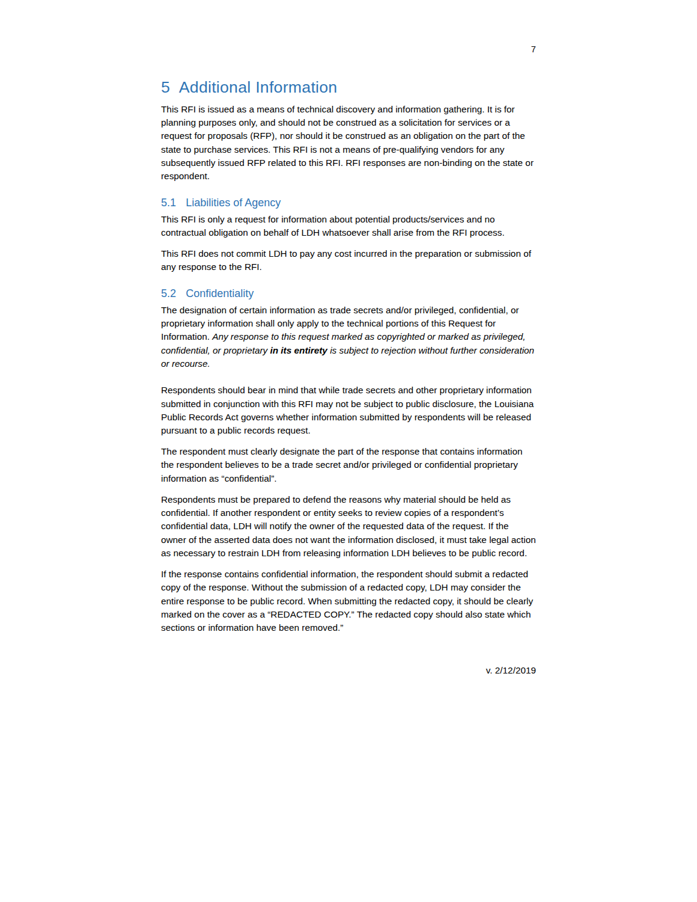7
5 Additional Information
This RFI is issued as a means of technical discovery and information gathering. It is for planning purposes only, and should not be construed as a solicitation for services or a request for proposals (RFP), nor should it be construed as an obligation on the part of the state to purchase services. This RFI is not a means of pre-qualifying vendors for any subsequently issued RFP related to this RFI. RFI responses are non-binding on the state or respondent.
5.1 Liabilities of Agency
This RFI is only a request for information about potential products/services and no contractual obligation on behalf of LDH whatsoever shall arise from the RFI process.
This RFI does not commit LDH to pay any cost incurred in the preparation or submission of any response to the RFI.
5.2 Confidentiality
The designation of certain information as trade secrets and/or privileged, confidential, or proprietary information shall only apply to the technical portions of this Request for Information. Any response to this request marked as copyrighted or marked as privileged, confidential, or proprietary in its entirety is subject to rejection without further consideration or recourse.
Respondents should bear in mind that while trade secrets and other proprietary information submitted in conjunction with this RFI may not be subject to public disclosure, the Louisiana Public Records Act governs whether information submitted by respondents will be released pursuant to a public records request.
The respondent must clearly designate the part of the response that contains information the respondent believes to be a trade secret and/or privileged or confidential proprietary information as “confidential”.
Respondents must be prepared to defend the reasons why material should be held as confidential. If another respondent or entity seeks to review copies of a respondent’s confidential data, LDH will notify the owner of the requested data of the request. If the owner of the asserted data does not want the information disclosed, it must take legal action as necessary to restrain LDH from releasing information LDH believes to be public record.
If the response contains confidential information, the respondent should submit a redacted copy of the response. Without the submission of a redacted copy, LDH may consider the entire response to be public record. When submitting the redacted copy, it should be clearly marked on the cover as a “REDACTED COPY.” The redacted copy should also state which sections or information have been removed.”
v. 2/12/2019